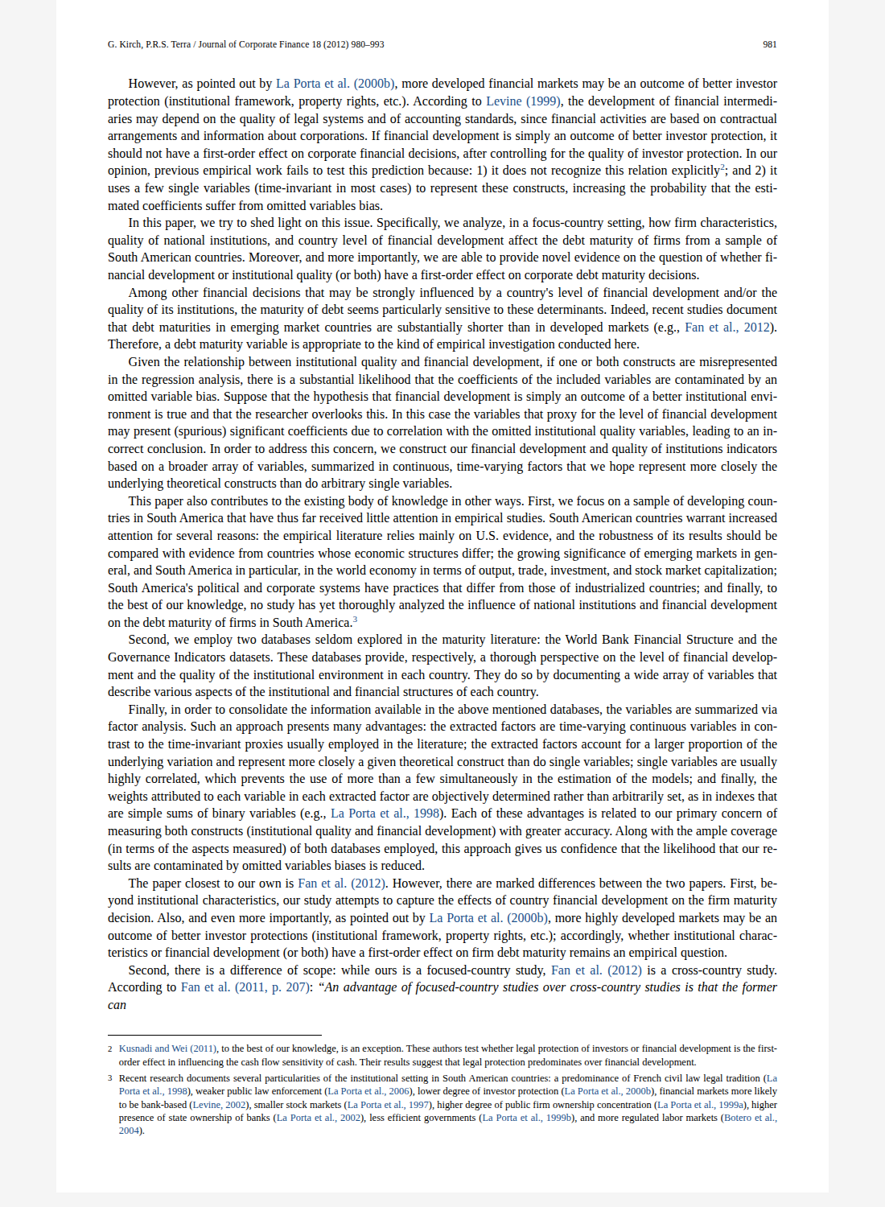G. Kirch, P.R.S. Terra / Journal of Corporate Finance 18 (2012) 980–993 981
However, as pointed out by La Porta et al. (2000b), more developed financial markets may be an outcome of better investor protection (institutional framework, property rights, etc.). According to Levine (1999), the development of financial intermediaries may depend on the quality of legal systems and of accounting standards, since financial activities are based on contractual arrangements and information about corporations. If financial development is simply an outcome of better investor protection, it should not have a first-order effect on corporate financial decisions, after controlling for the quality of investor protection. In our opinion, previous empirical work fails to test this prediction because: 1) it does not recognize this relation explicitly2; and 2) it uses a few single variables (time-invariant in most cases) to represent these constructs, increasing the probability that the estimated coefficients suffer from omitted variables bias.
In this paper, we try to shed light on this issue. Specifically, we analyze, in a focus-country setting, how firm characteristics, quality of national institutions, and country level of financial development affect the debt maturity of firms from a sample of South American countries. Moreover, and more importantly, we are able to provide novel evidence on the question of whether financial development or institutional quality (or both) have a first-order effect on corporate debt maturity decisions.
Among other financial decisions that may be strongly influenced by a country's level of financial development and/or the quality of its institutions, the maturity of debt seems particularly sensitive to these determinants. Indeed, recent studies document that debt maturities in emerging market countries are substantially shorter than in developed markets (e.g., Fan et al., 2012). Therefore, a debt maturity variable is appropriate to the kind of empirical investigation conducted here.
Given the relationship between institutional quality and financial development, if one or both constructs are misrepresented in the regression analysis, there is a substantial likelihood that the coefficients of the included variables are contaminated by an omitted variable bias. Suppose that the hypothesis that financial development is simply an outcome of a better institutional environment is true and that the researcher overlooks this. In this case the variables that proxy for the level of financial development may present (spurious) significant coefficients due to correlation with the omitted institutional quality variables, leading to an incorrect conclusion. In order to address this concern, we construct our financial development and quality of institutions indicators based on a broader array of variables, summarized in continuous, time-varying factors that we hope represent more closely the underlying theoretical constructs than do arbitrary single variables.
This paper also contributes to the existing body of knowledge in other ways. First, we focus on a sample of developing countries in South America that have thus far received little attention in empirical studies. South American countries warrant increased attention for several reasons: the empirical literature relies mainly on U.S. evidence, and the robustness of its results should be compared with evidence from countries whose economic structures differ; the growing significance of emerging markets in general, and South America in particular, in the world economy in terms of output, trade, investment, and stock market capitalization; South America's political and corporate systems have practices that differ from those of industrialized countries; and finally, to the best of our knowledge, no study has yet thoroughly analyzed the influence of national institutions and financial development on the debt maturity of firms in South America.3
Second, we employ two databases seldom explored in the maturity literature: the World Bank Financial Structure and the Governance Indicators datasets. These databases provide, respectively, a thorough perspective on the level of financial development and the quality of the institutional environment in each country. They do so by documenting a wide array of variables that describe various aspects of the institutional and financial structures of each country.
Finally, in order to consolidate the information available in the above mentioned databases, the variables are summarized via factor analysis. Such an approach presents many advantages: the extracted factors are time-varying continuous variables in contrast to the time-invariant proxies usually employed in the literature; the extracted factors account for a larger proportion of the underlying variation and represent more closely a given theoretical construct than do single variables; single variables are usually highly correlated, which prevents the use of more than a few simultaneously in the estimation of the models; and finally, the weights attributed to each variable in each extracted factor are objectively determined rather than arbitrarily set, as in indexes that are simple sums of binary variables (e.g., La Porta et al., 1998). Each of these advantages is related to our primary concern of measuring both constructs (institutional quality and financial development) with greater accuracy. Along with the ample coverage (in terms of the aspects measured) of both databases employed, this approach gives us confidence that the likelihood that our results are contaminated by omitted variables biases is reduced.
The paper closest to our own is Fan et al. (2012). However, there are marked differences between the two papers. First, beyond institutional characteristics, our study attempts to capture the effects of country financial development on the firm maturity decision. Also, and even more importantly, as pointed out by La Porta et al. (2000b), more highly developed markets may be an outcome of better investor protections (institutional framework, property rights, etc.); accordingly, whether institutional characteristics or financial development (or both) have a first-order effect on firm debt maturity remains an empirical question.
Second, there is a difference of scope: while ours is a focused-country study, Fan et al. (2012) is a cross-country study. According to Fan et al. (2011, p. 207): “An advantage of focused-country studies over cross-country studies is that the former can
2 Kusnadi and Wei (2011), to the best of our knowledge, is an exception. These authors test whether legal protection of investors or financial development is the first-order effect in influencing the cash flow sensitivity of cash. Their results suggest that legal protection predominates over financial development.
3 Recent research documents several particularities of the institutional setting in South American countries: a predominance of French civil law legal tradition (La Porta et al., 1998), weaker public law enforcement (La Porta et al., 2006), lower degree of investor protection (La Porta et al., 2000b), financial markets more likely to be bank-based (Levine, 2002), smaller stock markets (La Porta et al., 1997), higher degree of public firm ownership concentration (La Porta et al., 1999a), higher presence of state ownership of banks (La Porta et al., 2002), less efficient governments (La Porta et al., 1999b), and more regulated labor markets (Botero et al., 2004).